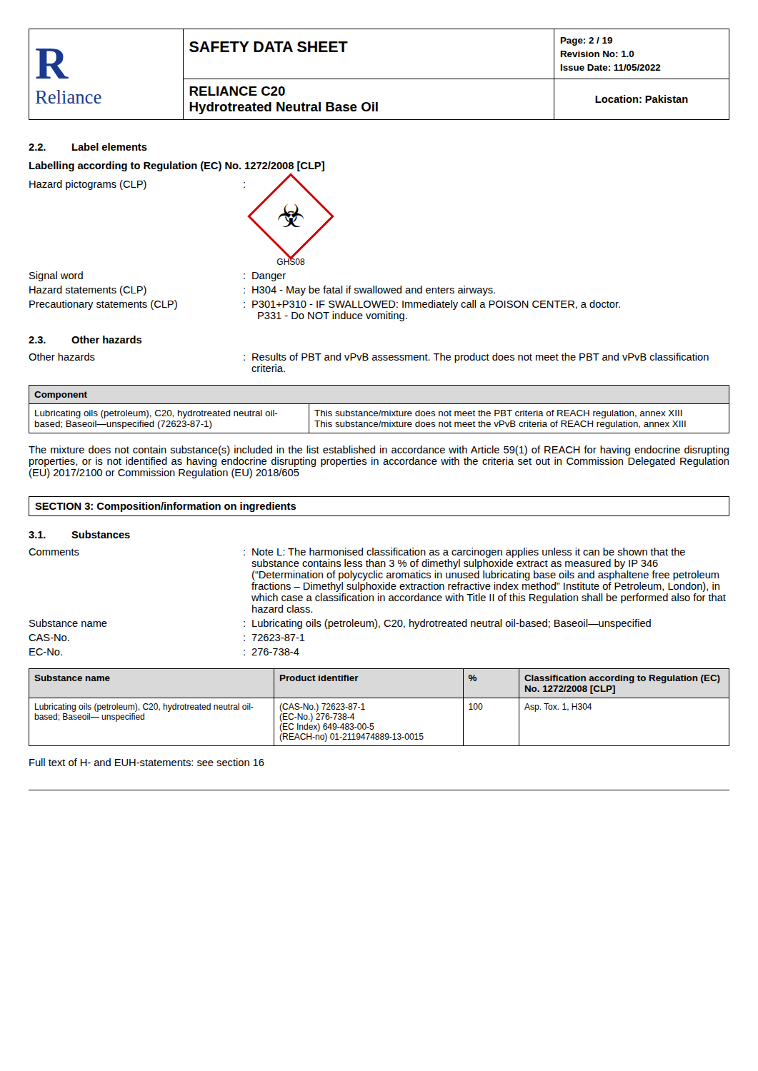| R Reliance | SAFETY DATA SHEET | Page: 2 / 19 Revision No: 1.0 Issue Date: 11/05/2022 |
| RELIANCE C20 Hydrotreated Neutral Base Oil | Location: Pakistan |
2.2. Label elements
Labelling according to Regulation (EC) No. 1272/2008 [CLP]
Hazard pictograms (CLP)
:
☣
GHS08
Signal word
:
Danger
Hazard statements (CLP)
:
H304 - May be fatal if swallowed and enters airways.
Precautionary statements (CLP)
:
P301+P310 - IF SWALLOWED: Immediately call a POISON CENTER, a doctor.
P331 - Do NOT induce vomiting.
2.3. Other hazards
Other hazards
:
Results of PBT and vPvB assessment. The product does not meet the PBT and vPvB classification criteria.
| Component |
| --- |
| Lubricating oils (petroleum), C20, hydrotreated neutral oil-based; Baseoil—unspecified (72623-87-1) | This substance/mixture does not meet the PBT criteria of REACH regulation, annex XIII This substance/mixture does not meet the vPvB criteria of REACH regulation, annex XIII |
The mixture does not contain substance(s) included in the list established in accordance with Article 59(1) of REACH for having endocrine disrupting properties, or is not identified as having endocrine disrupting properties in accordance with the criteria set out in Commission Delegated Regulation (EU) 2017/2100 or Commission Regulation (EU) 2018/605
SECTION 3: Composition/information on ingredients
3.1. Substances
Comments
:
Note L: The harmonised classification as a carcinogen applies unless it can be shown that the substance contains less than 3 % of dimethyl sulphoxide extract as measured by IP 346 (“Determination of polycyclic aromatics in unused lubricating base oils and asphaltene free petroleum fractions – Dimethyl sulphoxide extraction refractive index method” Institute of Petroleum, London), in which case a classification in accordance with Title II of this Regulation shall be performed also for that hazard class.
Substance name
:
Lubricating oils (petroleum), C20, hydrotreated neutral oil-based; Baseoil—unspecified
CAS-No.
:
72623-87-1
EC-No.
:
276-738-4
| Substance name | Product identifier | % | Classification according to Regulation (EC) No. 1272/2008 [CLP] |
| --- | --- | --- | --- |
| Lubricating oils (petroleum), C20, hydrotreated neutral oil-based; Baseoil— unspecified | (CAS-No.) 72623-87-1 (EC-No.) 276-738-4 (EC Index) 649-483-00-5 (REACH-no) 01-2119474889-13-0015 | 100 | Asp. Tox. 1, H304 |
Full text of H- and EUH-statements: see section 16